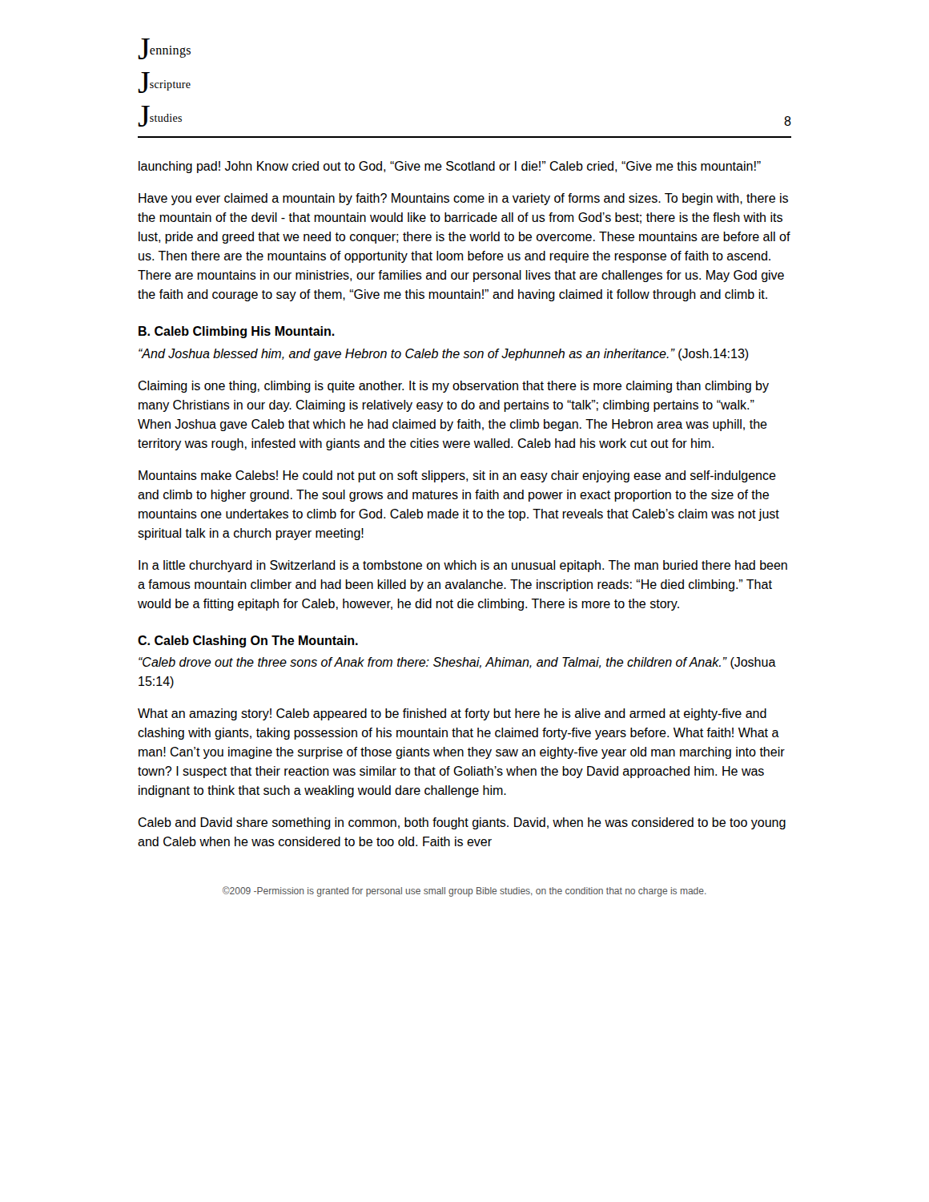Jennings Jscripture Jstudies
8
launching pad! John Know cried out to God, “Give me Scotland or I die!” Caleb cried, “Give me this mountain!”
Have you ever claimed a mountain by faith? Mountains come in a variety of forms and sizes. To begin with, there is the mountain of the devil - that mountain would like to barricade all of us from God’s best; there is the flesh with its lust, pride and greed that we need to conquer; there is the world to be overcome. These mountains are before all of us. Then there are the mountains of opportunity that loom before us and require the response of faith to ascend. There are mountains in our ministries, our families and our personal lives that are challenges for us. May God give the faith and courage to say of them, “Give me this mountain!” and having claimed it follow through and climb it.
B. Caleb Climbing His Mountain.
“And Joshua blessed him, and gave Hebron to Caleb the son of Jephunneh as an inheritance.” (Josh.14:13)
Claiming is one thing, climbing is quite another. It is my observation that there is more claiming than climbing by many Christians in our day. Claiming is relatively easy to do and pertains to “talk”; climbing pertains to “walk.” When Joshua gave Caleb that which he had claimed by faith, the climb began. The Hebron area was uphill, the territory was rough, infested with giants and the cities were walled. Caleb had his work cut out for him.
Mountains make Calebs! He could not put on soft slippers, sit in an easy chair enjoying ease and self-indulgence and climb to higher ground. The soul grows and matures in faith and power in exact proportion to the size of the mountains one undertakes to climb for God. Caleb made it to the top. That reveals that Caleb’s claim was not just spiritual talk in a church prayer meeting!
In a little churchyard in Switzerland is a tombstone on which is an unusual epitaph. The man buried there had been a famous mountain climber and had been killed by an avalanche. The inscription reads: “He died climbing.” That would be a fitting epitaph for Caleb, however, he did not die climbing. There is more to the story.
C. Caleb Clashing On The Mountain.
“Caleb drove out the three sons of Anak from there: Sheshai, Ahiman, and Talmai, the children of Anak.” (Joshua 15:14)
What an amazing story! Caleb appeared to be finished at forty but here he is alive and armed at eighty-five and clashing with giants, taking possession of his mountain that he claimed forty-five years before. What faith! What a man! Can’t you imagine the surprise of those giants when they saw an eighty-five year old man marching into their town? I suspect that their reaction was similar to that of Goliath’s when the boy David approached him. He was indignant to think that such a weakling would dare challenge him.
Caleb and David share something in common, both fought giants. David, when he was considered to be too young and Caleb when he was considered to be too old. Faith is ever
©2009 -Permission is granted for personal use small group Bible studies, on the condition that no charge is made.